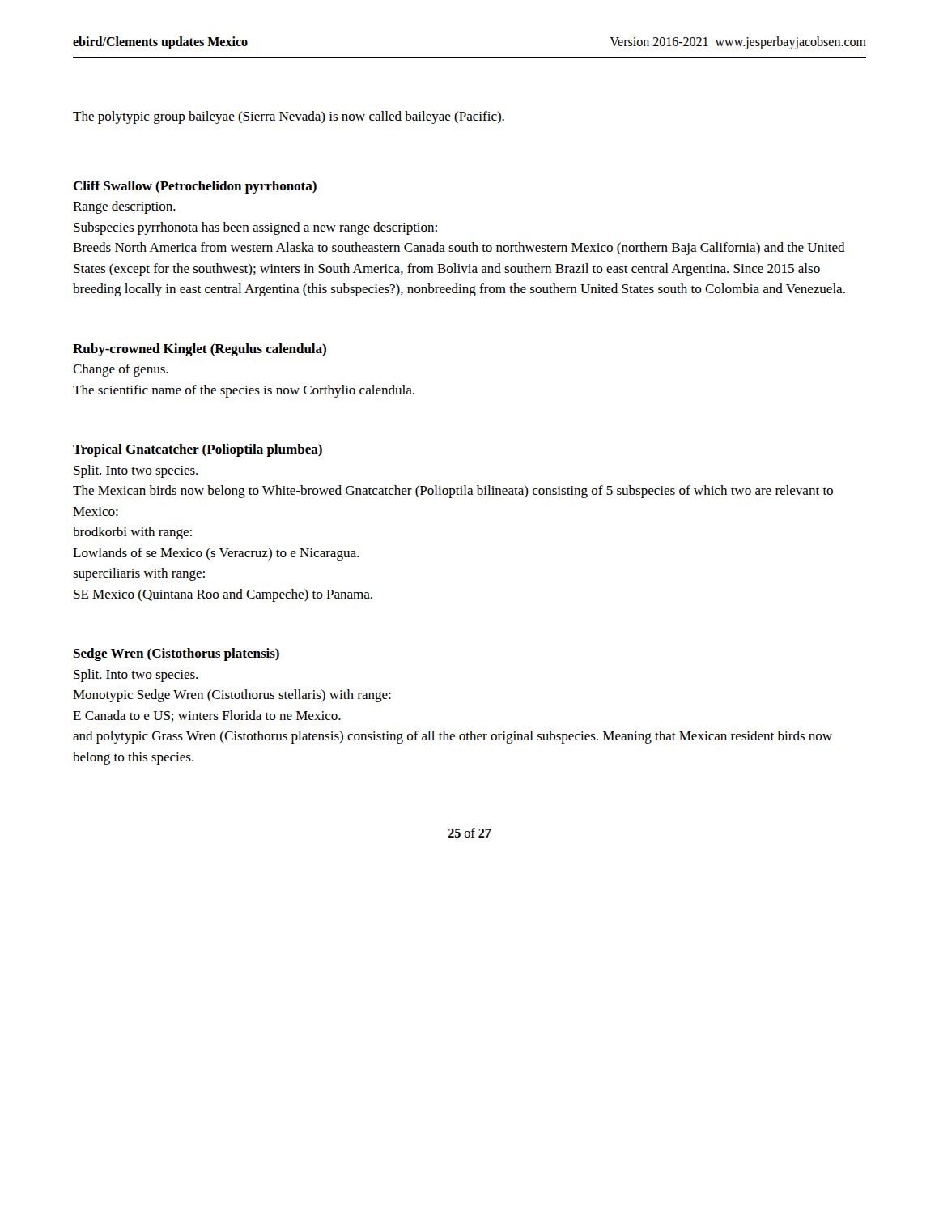ebird/Clements updates Mexico
Version 2016-2021 www.jesperbayjacobsen.com
The polytypic group baileyae (Sierra Nevada) is now called baileyae (Pacific).
Cliff Swallow (Petrochelidon pyrrhonota)
Range description.
Subspecies pyrrhonota has been assigned a new range description:
Breeds North America from western Alaska to southeastern Canada south to northwestern Mexico (northern Baja California) and the United States (except for the southwest); winters in South America, from Bolivia and southern Brazil to east central Argentina. Since 2015 also breeding locally in east central Argentina (this subspecies?), nonbreeding from the southern United States south to Colombia and Venezuela.
Ruby-crowned Kinglet (Regulus calendula)
Change of genus.
The scientific name of the species is now Corthylio calendula.
Tropical Gnatcatcher (Polioptila plumbea)
Split. Into two species.
The Mexican birds now belong to White-browed Gnatcatcher (Polioptila bilineata) consisting of 5 subspecies of which two are relevant to Mexico:
brodkorbi with range:
Lowlands of se Mexico (s Veracruz) to e Nicaragua.
superciliaris with range:
SE Mexico (Quintana Roo and Campeche) to Panama.
Sedge Wren (Cistothorus platensis)
Split. Into two species.
Monotypic Sedge Wren (Cistothorus stellaris) with range:
E Canada to e US; winters Florida to ne Mexico.
and polytypic Grass Wren (Cistothorus platensis) consisting of all the other original subspecies. Meaning that Mexican resident birds now belong to this species.
25 of 27